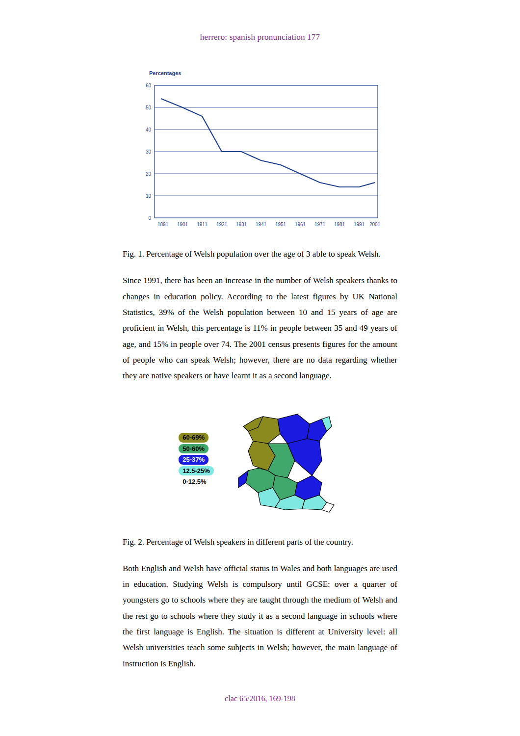herrero: spanish pronunciation 177
Percentages
60 50 40 30 20 10 0 1891 1901 1911 1921 1931 1941 1951 1961 1971 1981 1991 2001
Fig. 1. Percentage of Welsh population over the age of 3 able to speak Welsh.
Since 1991, there has been an increase in the number of Welsh speakers thanks to changes in education policy. According to the latest figures by UK National Statistics, 39% of the Welsh population between 10 and 15 years of age are proficient in Welsh, this percentage is 11% in people between 35 and 49 years of age, and 15% in people over 74. The 2001 census presents figures for the amount of people who can speak Welsh; however, there are no data regarding whether they are native speakers or have learnt it as a second language.
60-69%
50-60%
25-37%
12.5-25%
0-12.5%
Fig. 2. Percentage of Welsh speakers in different parts of the country.
Both English and Welsh have official status in Wales and both languages are used in education. Studying Welsh is compulsory until GCSE: over a quarter of youngsters go to schools where they are taught through the medium of Welsh and the rest go to schools where they study it as a second language in schools where the first language is English. The situation is different at University level: all Welsh universities teach some subjects in Welsh; however, the main language of instruction is English.
clac 65/2016, 169-198